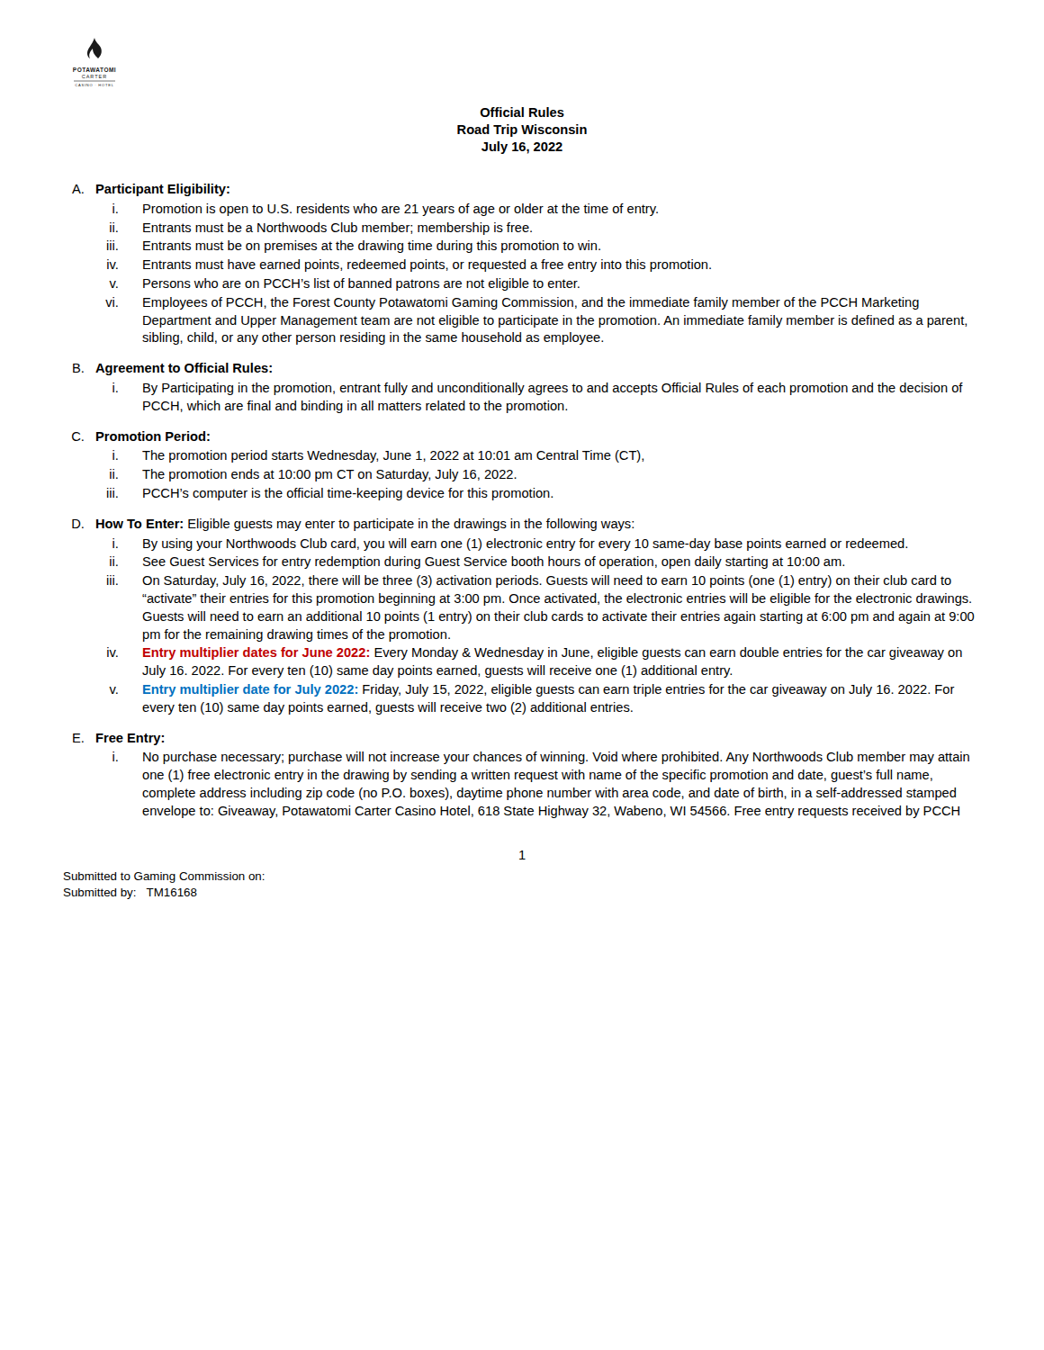POTAWATOMI CARTER CASINO · HOTEL
Official Rules
Road Trip Wisconsin
July 16, 2022
Participant Eligibility:
Promotion is open to U.S. residents who are 21 years of age or older at the time of entry.
Entrants must be a Northwoods Club member; membership is free.
Entrants must be on premises at the drawing time during this promotion to win.
Entrants must have earned points, redeemed points, or requested a free entry into this promotion.
Persons who are on PCCH’s list of banned patrons are not eligible to enter.
Employees of PCCH, the Forest County Potawatomi Gaming Commission, and the immediate family member of the PCCH Marketing Department and Upper Management team are not eligible to participate in the promotion. An immediate family member is defined as a parent, sibling, child, or any other person residing in the same household as employee.
Agreement to Official Rules:
By Participating in the promotion, entrant fully and unconditionally agrees to and accepts Official Rules of each promotion and the decision of PCCH, which are final and binding in all matters related to the promotion.
Promotion Period:
The promotion period starts Wednesday, June 1, 2022 at 10:01 am Central Time (CT),
The promotion ends at 10:00 pm CT on Saturday, July 16, 2022.
PCCH’s computer is the official time-keeping device for this promotion.
How To Enter: Eligible guests may enter to participate in the drawings in the following ways:
By using your Northwoods Club card, you will earn one (1) electronic entry for every 10 same-day base points earned or redeemed.
See Guest Services for entry redemption during Guest Service booth hours of operation, open daily starting at 10:00 am.
On Saturday, July 16, 2022, there will be three (3) activation periods. Guests will need to earn 10 points (one (1) entry) on their club card to “activate” their entries for this promotion beginning at 3:00 pm. Once activated, the electronic entries will be eligible for the electronic drawings. Guests will need to earn an additional 10 points (1 entry) on their club cards to activate their entries again starting at 6:00 pm and again at 9:00 pm for the remaining drawing times of the promotion.
Entry multiplier dates for June 2022: Every Monday & Wednesday in June, eligible guests can earn double entries for the car giveaway on July 16. 2022. For every ten (10) same day points earned, guests will receive one (1) additional entry.
Entry multiplier date for July 2022: Friday, July 15, 2022, eligible guests can earn triple entries for the car giveaway on July 16. 2022. For every ten (10) same day points earned, guests will receive two (2) additional entries.
Free Entry:
No purchase necessary; purchase will not increase your chances of winning. Void where prohibited. Any Northwoods Club member may attain one (1) free electronic entry in the drawing by sending a written request with name of the specific promotion and date, guest’s full name, complete address including zip code (no P.O. boxes), daytime phone number with area code, and date of birth, in a self-addressed stamped envelope to: Giveaway, Potawatomi Carter Casino Hotel, 618 State Highway 32, Wabeno, WI 54566. Free entry requests received by PCCH
1
Submitted to Gaming Commission on:
Submitted by: TM16168